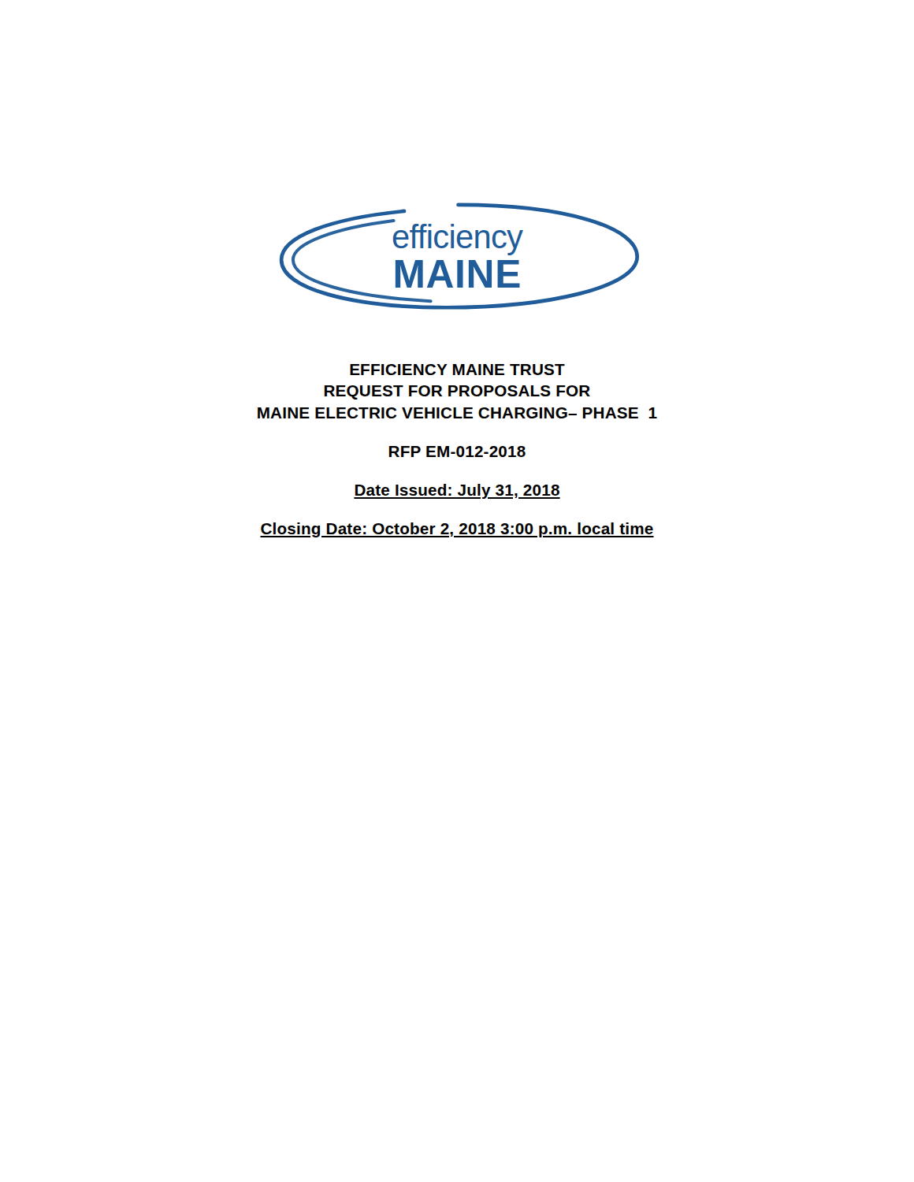efficiency MAINE
EFFICIENCY MAINE TRUST
REQUEST FOR PROPOSALS FOR
MAINE ELECTRIC VEHICLE CHARGING– PHASE 1 RFP EM-012-2018 Date Issued: July 31, 2018 Closing Date: October 2, 2018 3:00 p.m. local time